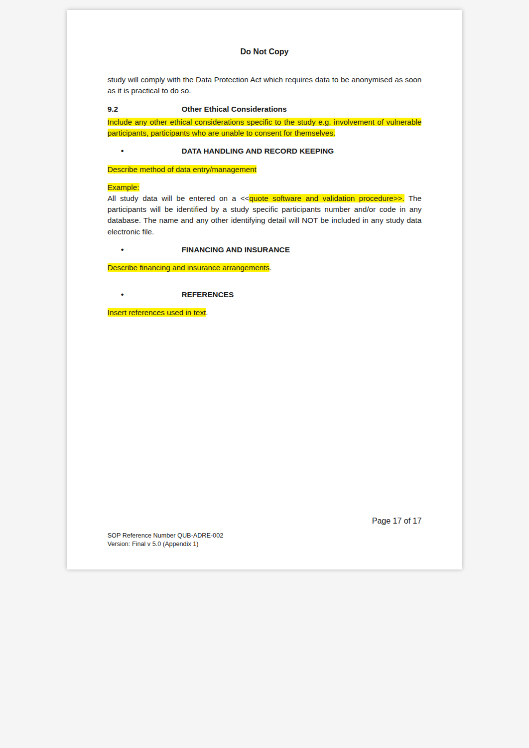Do Not Copy
study will comply with the Data Protection Act which requires data to be anonymised as soon as it is practical to do so.
9.2 Other Ethical Considerations
Include any other ethical considerations specific to the study e.g. involvement of vulnerable participants, participants who are unable to consent for themselves.
DATA HANDLING AND RECORD KEEPING
Describe method of data entry/management
Example:
All study data will be entered on a <<quote software and validation procedure>>. The participants will be identified by a study specific participants number and/or code in any database. The name and any other identifying detail will NOT be included in any study data electronic file.
FINANCING AND INSURANCE
Describe financing and insurance arrangements.
REFERENCES
Insert references used in text.
Page 17 of 17
SOP Reference Number QUB-ADRE-002
Version: Final v 5.0 (Appendix 1)